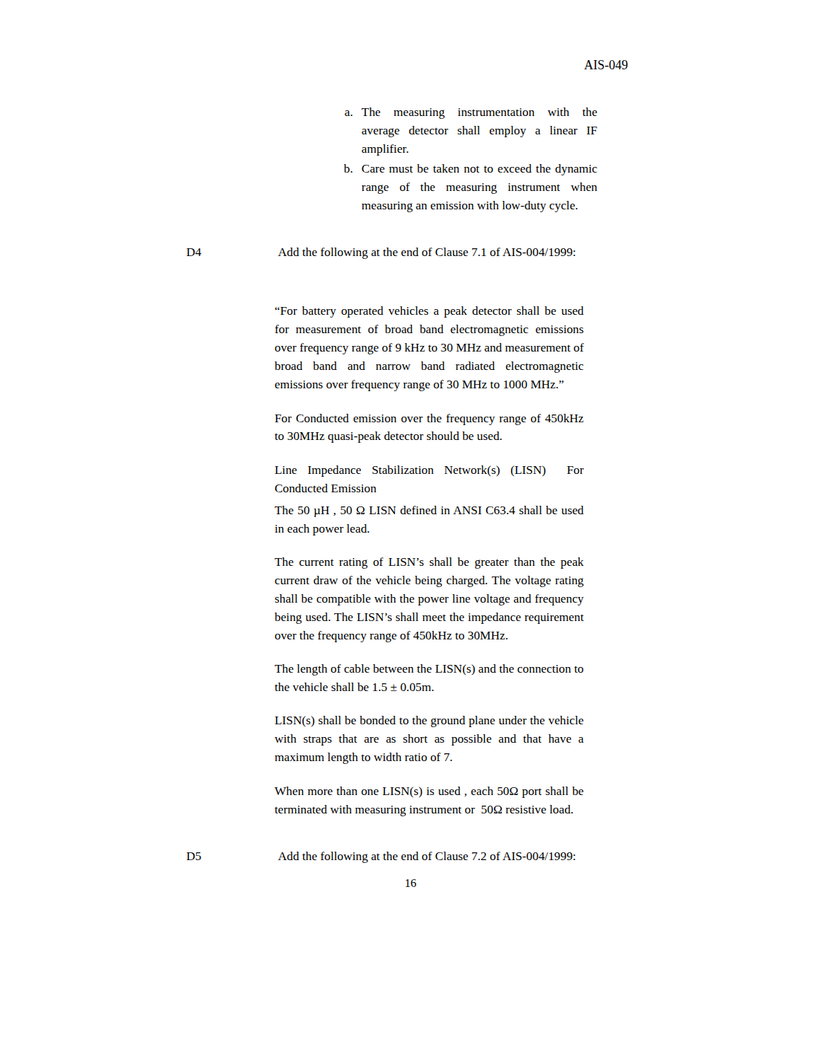AIS-049
The measuring instrumentation with the average detector shall employ a linear IF amplifier.
Care must be taken not to exceed the dynamic range of the measuring instrument when measuring an emission with low-duty cycle.
D4
Add the following at the end of Clause 7.1 of AIS-004/1999:
“For battery operated vehicles a peak detector shall be used for measurement of broad band electromagnetic emissions over frequency range of 9 kHz to 30 MHz and measurement of broad band and narrow band radiated electromagnetic emissions over frequency range of 30 MHz to 1000 MHz.”
For Conducted emission over the frequency range of 450kHz to 30MHz quasi-peak detector should be used.
Line Impedance Stabilization Network(s) (LISN) For Conducted Emission
The 50 µH , 50 Ω LISN defined in ANSI C63.4 shall be used in each power lead.
The current rating of LISN’s shall be greater than the peak current draw of the vehicle being charged. The voltage rating shall be compatible with the power line voltage and frequency being used. The LISN’s shall meet the impedance requirement over the frequency range of 450kHz to 30MHz.
The length of cable between the LISN(s) and the connection to the vehicle shall be 1.5 ± 0.05m.
LISN(s) shall be bonded to the ground plane under the vehicle with straps that are as short as possible and that have a maximum length to width ratio of 7.
When more than one LISN(s) is used , each 50Ω port shall be terminated with measuring instrument or 50Ω resistive load.
D5
Add the following at the end of Clause 7.2 of AIS-004/1999:
16